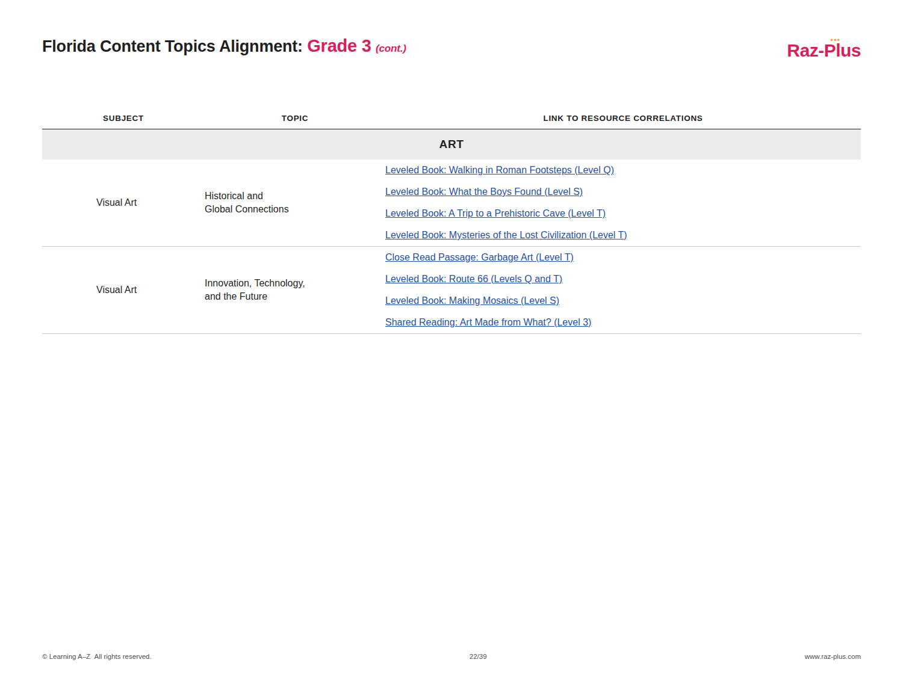Florida Content Topics Alignment: Grade 3 (cont.)
••• Raz-Plus
| ART |
| SUBJECT | TOPIC | LINK TO RESOURCE CORRELATIONS |
| Visual Art | Historical and Global Connections | Leveled Book: Walking in Roman Footsteps (Level Q) Leveled Book: What the Boys Found (Level S) Leveled Book: A Trip to a Prehistoric Cave (Level T) Leveled Book: Mysteries of the Lost Civilization (Level T) |
| Visual Art | Innovation, Technology, and the Future | Close Read Passage: Garbage Art (Level T) Leveled Book: Route 66 (Levels Q and T) Leveled Book: Making Mosaics (Level S) Shared Reading: Art Made from What? (Level 3) |
© Learning A–Z All rights reserved.
22/39
www.raz-plus.com